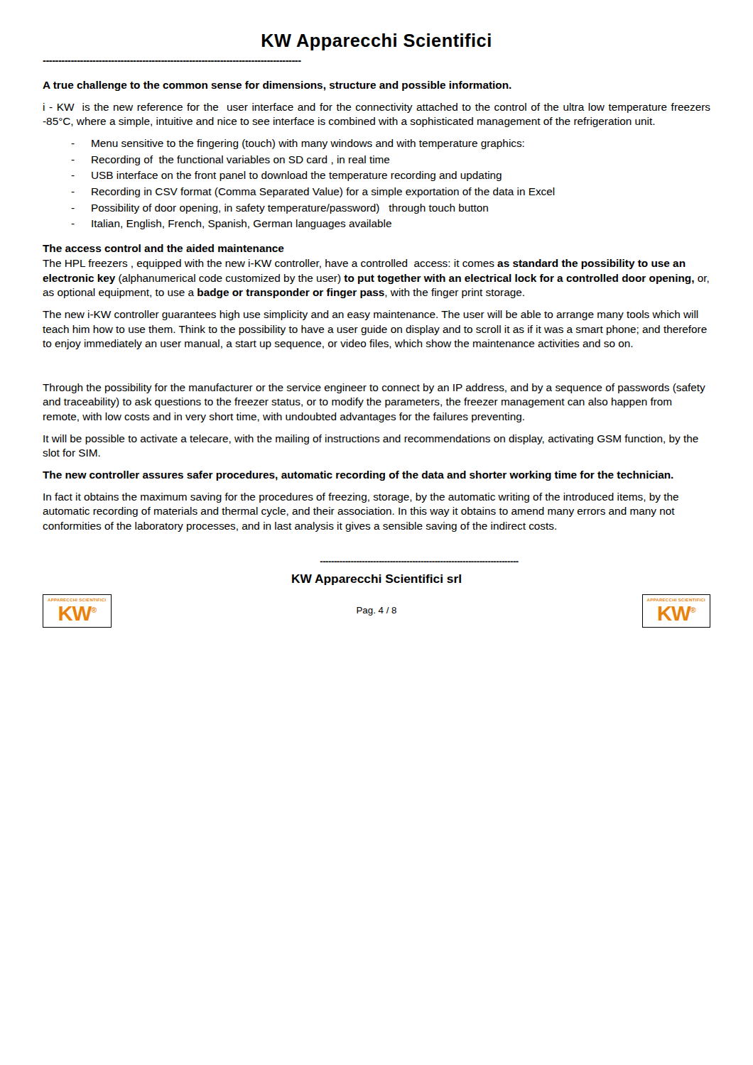KW Apparecchi Scientifici
-----------------------------------------------------------------------------------
A true challenge to the common sense for dimensions, structure and possible information.
i - KW is the new reference for the user interface and for the connectivity attached to the control of the ultra low temperature freezers -85°C, where a simple, intuitive and nice to see interface is combined with a sophisticated management of the refrigeration unit.
Menu sensitive to the fingering (touch) with many windows and with temperature graphics:
Recording of the functional variables on SD card , in real time
USB interface on the front panel to download the temperature recording and updating
Recording in CSV format (Comma Separated Value) for a simple exportation of the data in Excel
Possibility of door opening, in safety temperature/password) through touch button
Italian, English, French, Spanish, German languages available
The access control and the aided maintenance
The HPL freezers , equipped with the new i-KW controller, have a controlled access: it comes as standard the possibility to use an electronic key (alphanumerical code customized by the user) to put together with an electrical lock for a controlled door opening, or, as optional equipment, to use a badge or transponder or finger pass, with the finger print storage.
The new i-KW controller guarantees high use simplicity and an easy maintenance. The user will be able to arrange many tools which will teach him how to use them. Think to the possibility to have a user guide on display and to scroll it as if it was a smart phone; and therefore to enjoy immediately an user manual, a start up sequence, or video files, which show the maintenance activities and so on.
Through the possibility for the manufacturer or the service engineer to connect by an IP address, and by a sequence of passwords (safety and traceability) to ask questions to the freezer status, or to modify the parameters, the freezer management can also happen from remote, with low costs and in very short time, with undoubted advantages for the failures preventing.
It will be possible to activate a telecare, with the mailing of instructions and recommendations on display, activating GSM function, by the slot for SIM.
The new controller assures safer procedures, automatic recording of the data and shorter working time for the technician.
In fact it obtains the maximum saving for the procedures of freezing, storage, by the automatic writing of the introduced items, by the automatic recording of materials and thermal cycle, and their association. In this way it obtains to amend many errors and many not conformities of the laboratory processes, and in last analysis it gives a sensible saving of the indirect costs.
-----------------------------------------------------------------------
KW Apparecchi Scientifici srl
APPARECCHI SCIENTIFICI KW®
Pag. 4 / 8
APPARECCHI SCIENTIFICI KW®